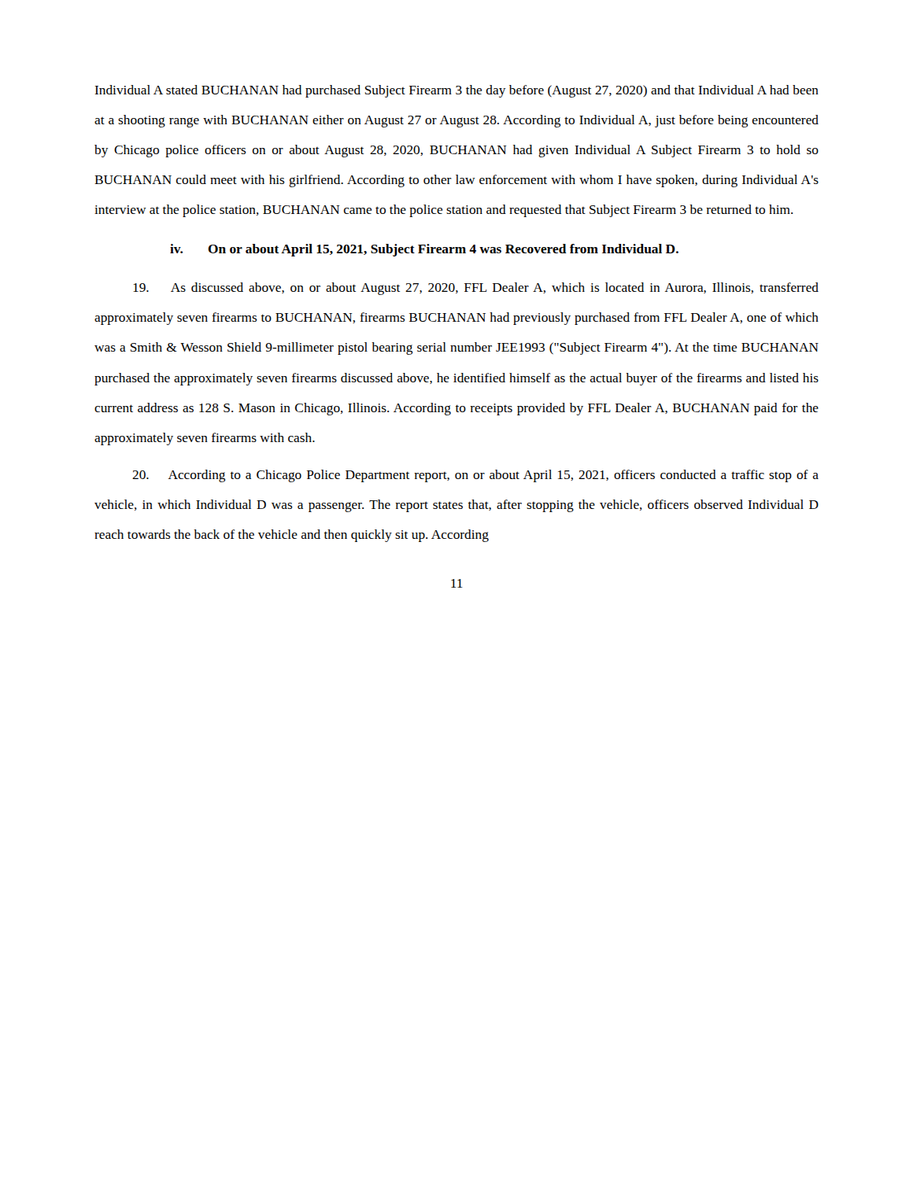Individual A stated BUCHANAN had purchased Subject Firearm 3 the day before (August 27, 2020) and that Individual A had been at a shooting range with BUCHANAN either on August 27 or August 28. According to Individual A, just before being encountered by Chicago police officers on or about August 28, 2020, BUCHANAN had given Individual A Subject Firearm 3 to hold so BUCHANAN could meet with his girlfriend. According to other law enforcement with whom I have spoken, during Individual A's interview at the police station, BUCHANAN came to the police station and requested that Subject Firearm 3 be returned to him.
iv. On or about April 15, 2021, Subject Firearm 4 was Recovered from Individual D.
19. As discussed above, on or about August 27, 2020, FFL Dealer A, which is located in Aurora, Illinois, transferred approximately seven firearms to BUCHANAN, firearms BUCHANAN had previously purchased from FFL Dealer A, one of which was a Smith & Wesson Shield 9-millimeter pistol bearing serial number JEE1993 ("Subject Firearm 4"). At the time BUCHANAN purchased the approximately seven firearms discussed above, he identified himself as the actual buyer of the firearms and listed his current address as 128 S. Mason in Chicago, Illinois. According to receipts provided by FFL Dealer A, BUCHANAN paid for the approximately seven firearms with cash.
20. According to a Chicago Police Department report, on or about April 15, 2021, officers conducted a traffic stop of a vehicle, in which Individual D was a passenger. The report states that, after stopping the vehicle, officers observed Individual D reach towards the back of the vehicle and then quickly sit up. According
11